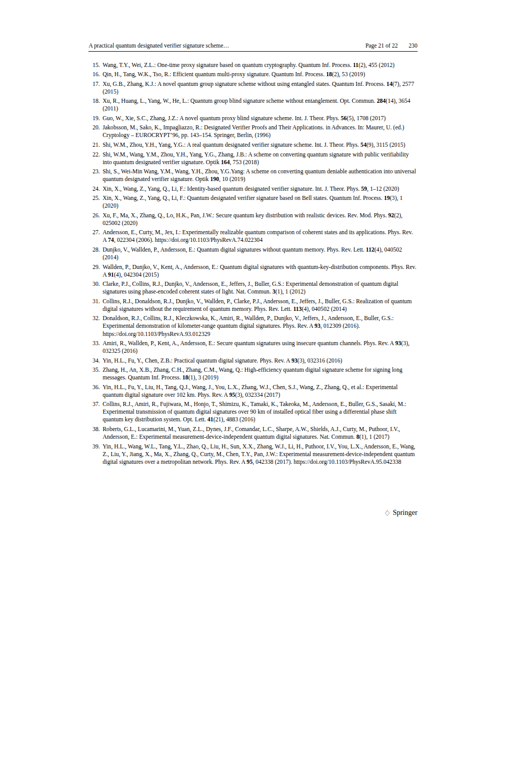A practical quantum designated verifier signature scheme… Page 21 of 22 230
Wang, T.Y., Wei, Z.L.: One-time proxy signature based on quantum cryptography. Quantum Inf. Process. 11(2), 455 (2012)
Qin, H., Tang, W.K., Tso, R.: Efficient quantum multi-proxy signature. Quantum Inf. Process. 18(2), 53 (2019)
Xu, G.B., Zhang, K.J.: A novel quantum group signature scheme without using entangled states. Quantum Inf. Process. 14(7), 2577 (2015)
Xu, R., Huang, L., Yang, W., He, L.: Quantum group blind signature scheme without entanglement. Opt. Commun. 284(14), 3654 (2011)
Guo, W., Xie, S.C., Zhang, J.Z.: A novel quantum proxy blind signature scheme. Int. J. Theor. Phys. 56(5), 1708 (2017)
Jakobsson, M., Sako, K., Impagliazzo, R.: Designated Verifier Proofs and Their Applications. in Advances. In: Maurer, U. (ed.) Cryptology – EUROCRYPT’96, pp. 143–154. Springer, Berlin, (1996)
Shi, W.M., Zhou, Y.H., Yang, Y.G.: A real quantum designated verifier signature scheme. Int. J. Theor. Phys. 54(9), 3115 (2015)
Shi, W.M., Wang, Y.M., Zhou, Y.H., Yang, Y.G., Zhang, J.B.: A scheme on converting quantum signature with public verifiability into quantum designated verifier signature. Optik 164, 753 (2018)
Shi, S., Wei-Min Wang, Y.M., Wang, Y.H., Zhou, Y.G.Yang: A scheme on converting quantum deniable authentication into universal quantum designated verifier signature. Optik 190, 10 (2019)
Xin, X., Wang, Z., Yang, Q., Li, F.: Identity-based quantum designated verifier signature. Int. J. Theor. Phys. 59, 1–12 (2020)
Xin, X., Wang, Z., Yang, Q., Li, F.: Quantum designated verifier signature based on Bell states. Quantum Inf. Process. 19(3), 1 (2020)
Xu, F., Ma, X., Zhang, Q., Lo, H.K., Pan, J.W.: Secure quantum key distribution with realistic devices. Rev. Mod. Phys. 92(2), 025002 (2020)
Andersson, E., Curty, M., Jex, I.: Experimentally realizable quantum comparison of coherent states and its applications. Phys. Rev. A 74, 022304 (2006). https://doi.org/10.1103/PhysRevA.74.022304
Dunjko, V., Wallden, P., Andersson, E.: Quantum digital signatures without quantum memory. Phys. Rev. Lett. 112(4), 040502 (2014)
Wallden, P., Dunjko, V., Kent, A., Andersson, E.: Quantum digital signatures with quantum-key-distribution components. Phys. Rev. A 91(4), 042304 (2015)
Clarke, P.J., Collins, R.J., Dunjko, V., Andersson, E., Jeffers, J., Buller, G.S.: Experimental demonstration of quantum digital signatures using phase-encoded coherent states of light. Nat. Commun. 3(1), 1 (2012)
Collins, R.J., Donaldson, R.J., Dunjko, V., Wallden, P., Clarke, P.J., Andersson, E., Jeffers, J., Buller, G.S.: Realization of quantum digital signatures without the requirement of quantum memory. Phys. Rev. Lett. 113(4), 040502 (2014)
Donaldson, R.J., Collins, R.J., Kleczkowska, K., Amiri, R., Wallden, P., Dunjko, V., Jeffers, J., Andersson, E., Buller, G.S.: Experimental demonstration of kilometer-range quantum digital signatures. Phys. Rev. A 93, 012309 (2016). https://doi.org/10.1103/PhysRevA.93.012329
Amiri, R., Wallden, P., Kent, A., Andersson, E.: Secure quantum signatures using insecure quantum channels. Phys. Rev. A 93(3), 032325 (2016)
Yin, H.L., Fu, Y., Chen, Z.B.: Practical quantum digital signature. Phys. Rev. A 93(3), 032316 (2016)
Zhang, H., An, X.B., Zhang, C.H., Zhang, C.M., Wang, Q.: High-efficiency quantum digital signature scheme for signing long messages. Quantum Inf. Process. 18(1), 3 (2019)
Yin, H.L., Fu, Y., Liu, H., Tang, Q.J., Wang, J., You, L.X., Zhang, W.J., Chen, S.J., Wang, Z., Zhang, Q., et al.: Experimental quantum digital signature over 102 km. Phys. Rev. A 95(3), 032334 (2017)
Collins, R.J., Amiri, R., Fujiwara, M., Honjo, T., Shimizu, K., Tamaki, K., Takeoka, M., Andersson, E., Buller, G.S., Sasaki, M.: Experimental transmission of quantum digital signatures over 90 km of installed optical fiber using a differential phase shift quantum key distribution system. Opt. Lett. 41(21), 4883 (2016)
Roberts, G.L., Lucamarini, M., Yuan, Z.L., Dynes, J.F., Comandar, L.C., Sharpe, A.W., Shields, A.J., Curty, M., Puthoor, I.V., Andersson, E.: Experimental measurement-device-independent quantum digital signatures. Nat. Commun. 8(1), 1 (2017)
Yin, H.L., Wang, W.L., Tang, Y.L., Zhao, Q., Liu, H., Sun, X.X., Zhang, W.J., Li, H., Puthoor, I.V., You, L.X., Andersson, E., Wang, Z., Liu, Y., Jiang, X., Ma, X., Zhang, Q., Curty, M., Chen, T.Y., Pan, J.W.: Experimental measurement-device-independent quantum digital signatures over a metropolitan network. Phys. Rev. A 95, 042338 (2017). https://doi.org/10.1103/PhysRevA.95.042338
♢ Springer